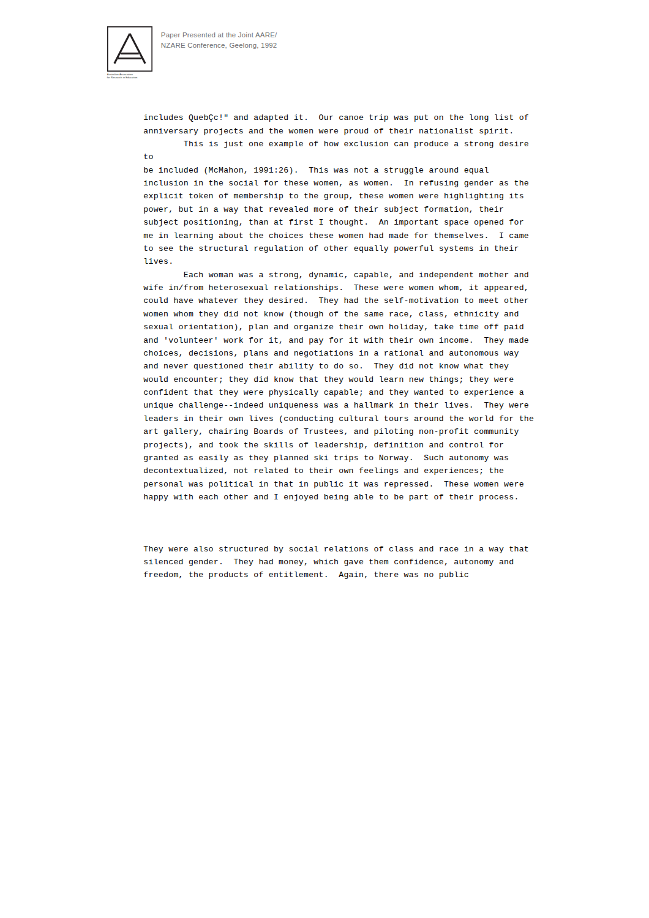Australian Association
for Research in Education
Paper Presented at the Joint AARE/
NZARE Conference, Geelong, 1992
includes QuebÇc!" and adapted it. Our canoe trip was put on the long list of anniversary projects and the women were proud of their nationalist spirit. This is just one example of how exclusion can produce a strong desire to be included (McMahon, 1991:26). This was not a struggle around equal inclusion in the social for these women, as women. In refusing gender as the explicit token of membership to the group, these women were highlighting its power, but in a way that revealed more of their subject formation, their subject positioning, than at first I thought. An important space opened for me in learning about the choices these women had made for themselves. I came to see the structural regulation of other equally powerful systems in their lives. Each woman was a strong, dynamic, capable, and independent mother and wife in/from heterosexual relationships. These were women whom, it appeared, could have whatever they desired. They had the self-motivation to meet other women whom they did not know (though of the same race, class, ethnicity and sexual orientation), plan and organize their own holiday, take time off paid and 'volunteer' work for it, and pay for it with their own income. They made choices, decisions, plans and negotiations in a rational and autonomous way and never questioned their ability to do so. They did not know what they would encounter; they did know that they would learn new things; they were confident that they were physically capable; and they wanted to experience a unique challenge--indeed uniqueness was a hallmark in their lives. They were leaders in their own lives (conducting cultural tours around the world for the art gallery, chairing Boards of Trustees, and piloting non-profit community projects), and took the skills of leadership, definition and control for granted as easily as they planned ski trips to Norway. Such autonomy was decontextualized, not related to their own feelings and experiences; the personal was political in that in public it was repressed. These women were happy with each other and I enjoyed being able to be part of their process.
They were also structured by social relations of class and race in a way that silenced gender. They had money, which gave them confidence, autonomy and freedom, the products of entitlement. Again, there was no public